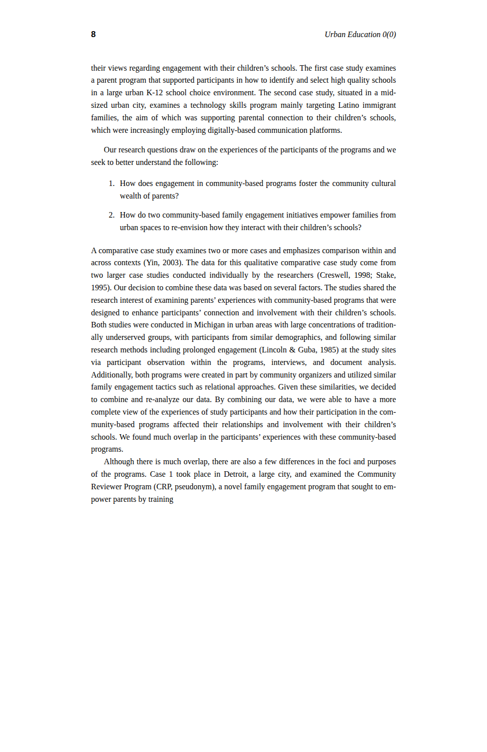8 Urban Education 0(0)
their views regarding engagement with their children’s schools. The first case study examines a parent program that supported participants in how to identify and select high quality schools in a large urban K-12 school choice environment. The second case study, situated in a mid-sized urban city, examines a technology skills program mainly targeting Latino immigrant families, the aim of which was supporting parental connection to their children’s schools, which were increasingly employing digitally-based communication platforms.
Our research questions draw on the experiences of the participants of the programs and we seek to better understand the following:
How does engagement in community-based programs foster the community cultural wealth of parents?
How do two community-based family engagement initiatives empower families from urban spaces to re-envision how they interact with their children’s schools?
A comparative case study examines two or more cases and emphasizes comparison within and across contexts (Yin, 2003). The data for this qualitative comparative case study come from two larger case studies conducted individually by the researchers (Creswell, 1998; Stake, 1995). Our decision to combine these data was based on several factors. The studies shared the research interest of examining parents’ experiences with community-based programs that were designed to enhance participants’ connection and involvement with their children’s schools. Both studies were conducted in Michigan in urban areas with large concentrations of traditionally underserved groups, with participants from similar demographics, and following similar research methods including prolonged engagement (Lincoln & Guba, 1985) at the study sites via participant observation within the programs, interviews, and document analysis. Additionally, both programs were created in part by community organizers and utilized similar family engagement tactics such as relational approaches. Given these similarities, we decided to combine and re-analyze our data. By combining our data, we were able to have a more complete view of the experiences of study participants and how their participation in the community-based programs affected their relationships and involvement with their children’s schools. We found much overlap in the participants’ experiences with these community-based programs.
Although there is much overlap, there are also a few differences in the foci and purposes of the programs. Case 1 took place in Detroit, a large city, and examined the Community Reviewer Program (CRP, pseudonym), a novel family engagement program that sought to empower parents by training